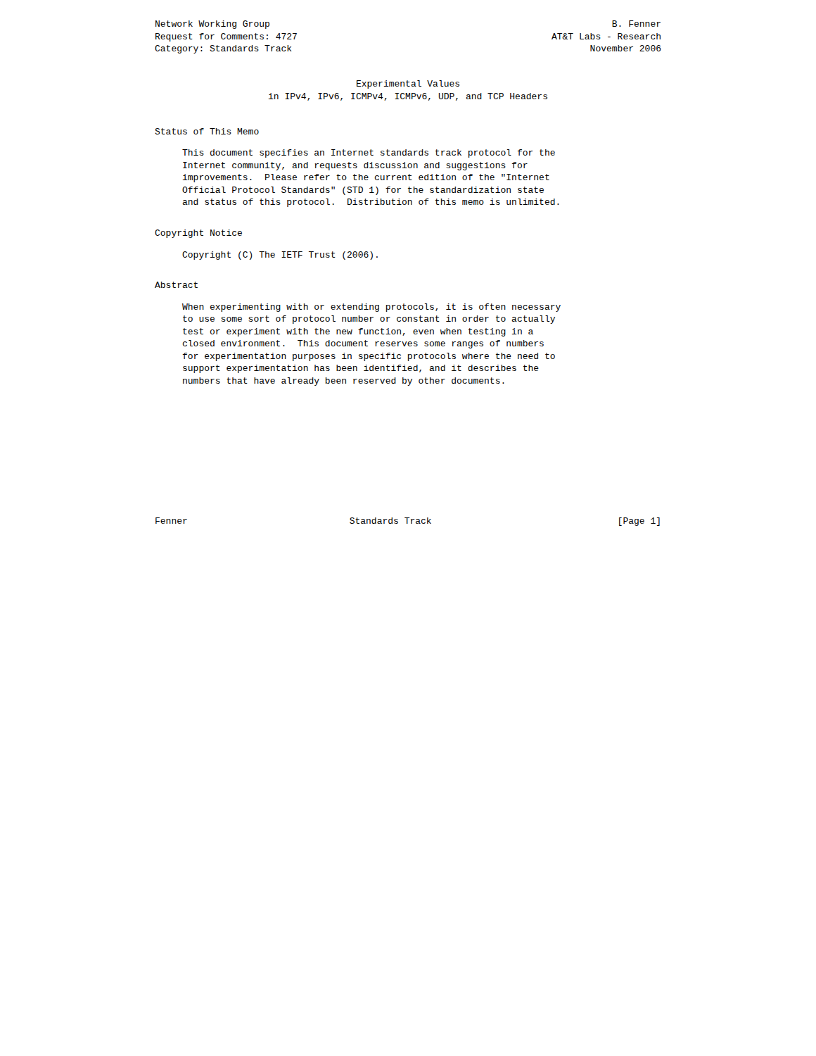| Network Working Group | B. Fenner |
| Request for Comments: 4727 | AT&T Labs - Research |
| Category: Standards Track | November 2006 |
Experimental Values
in IPv4, IPv6, ICMPv4, ICMPv6, UDP, and TCP Headers
Status of This Memo
This document specifies an Internet standards track protocol for the
Internet community, and requests discussion and suggestions for
improvements.  Please refer to the current edition of the "Internet
Official Protocol Standards" (STD 1) for the standardization state
and status of this protocol.  Distribution of this memo is unlimited.
Copyright Notice
Copyright (C) The IETF Trust (2006).
Abstract
When experimenting with or extending protocols, it is often necessary
to use some sort of protocol number or constant in order to actually
test or experiment with the new function, even when testing in a
closed environment.  This document reserves some ranges of numbers
for experimentation purposes in specific protocols where the need to
support experimentation has been identified, and it describes the
numbers that have already been reserved by other documents.
| Fenner | Standards Track | [Page 1] |